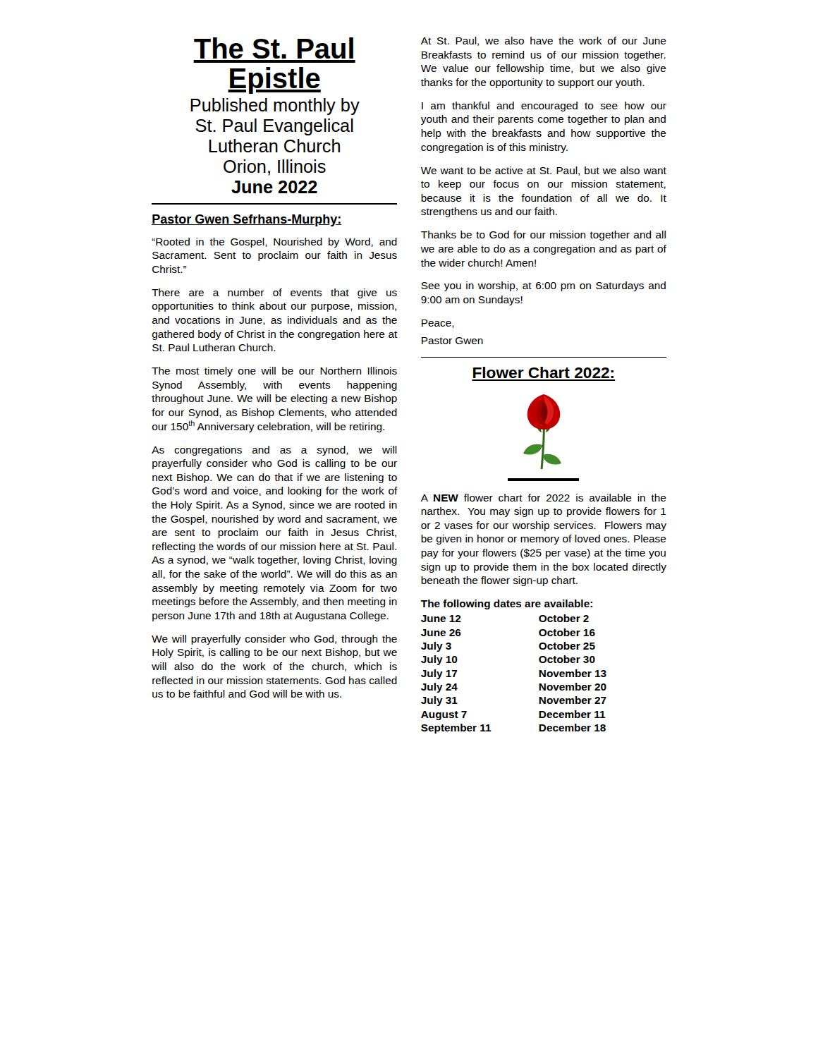The St. Paul Epistle
Published monthly by
St. Paul Evangelical
Lutheran Church
Orion, Illinois
June 2022
Pastor Gwen Sefrhans-Murphy:
“Rooted in the Gospel, Nourished by Word, and Sacrament. Sent to proclaim our faith in Jesus Christ.”
There are a number of events that give us opportunities to think about our purpose, mission, and vocations in June, as individuals and as the gathered body of Christ in the congregation here at St. Paul Lutheran Church.
The most timely one will be our Northern Illinois Synod Assembly, with events happening throughout June. We will be electing a new Bishop for our Synod, as Bishop Clements, who attended our 150th Anniversary celebration, will be retiring.
As congregations and as a synod, we will prayerfully consider who God is calling to be our next Bishop. We can do that if we are listening to God’s word and voice, and looking for the work of the Holy Spirit. As a Synod, since we are rooted in the Gospel, nourished by word and sacrament, we are sent to proclaim our faith in Jesus Christ, reflecting the words of our mission here at St. Paul. As a synod, we “walk together, loving Christ, loving all, for the sake of the world”. We will do this as an assembly by meeting remotely via Zoom for two meetings before the Assembly, and then meeting in person June 17th and 18th at Augustana College.
We will prayerfully consider who God, through the Holy Spirit, is calling to be our next Bishop, but we will also do the work of the church, which is reflected in our mission statements. God has called us to be faithful and God will be with us.
At St. Paul, we also have the work of our June Breakfasts to remind us of our mission together. We value our fellowship time, but we also give thanks for the opportunity to support our youth.
I am thankful and encouraged to see how our youth and their parents come together to plan and help with the breakfasts and how supportive the congregation is of this ministry.
We want to be active at St. Paul, but we also want to keep our focus on our mission statement, because it is the foundation of all we do. It strengthens us and our faith.
Thanks be to God for our mission together and all we are able to do as a congregation and as part of the wider church! Amen!
See you in worship, at 6:00 pm on Saturdays and 9:00 am on Sundays!
Peace,
Pastor Gwen
Flower Chart 2022:
A NEW flower chart for 2022 is available in the narthex. You may sign up to provide flowers for 1 or 2 vases for our worship services. Flowers may be given in honor or memory of loved ones. Please pay for your flowers ($25 per vase) at the time you sign up to provide them in the box located directly beneath the flower sign-up chart.
The following dates are available:
| June 12 | October 2 |
| June 26 | October 16 |
| July 3 | October 25 |
| July 10 | October 30 |
| July 17 | November 13 |
| July 24 | November 20 |
| July 31 | November 27 |
| August 7 | December 11 |
| September 11 | December 18 |